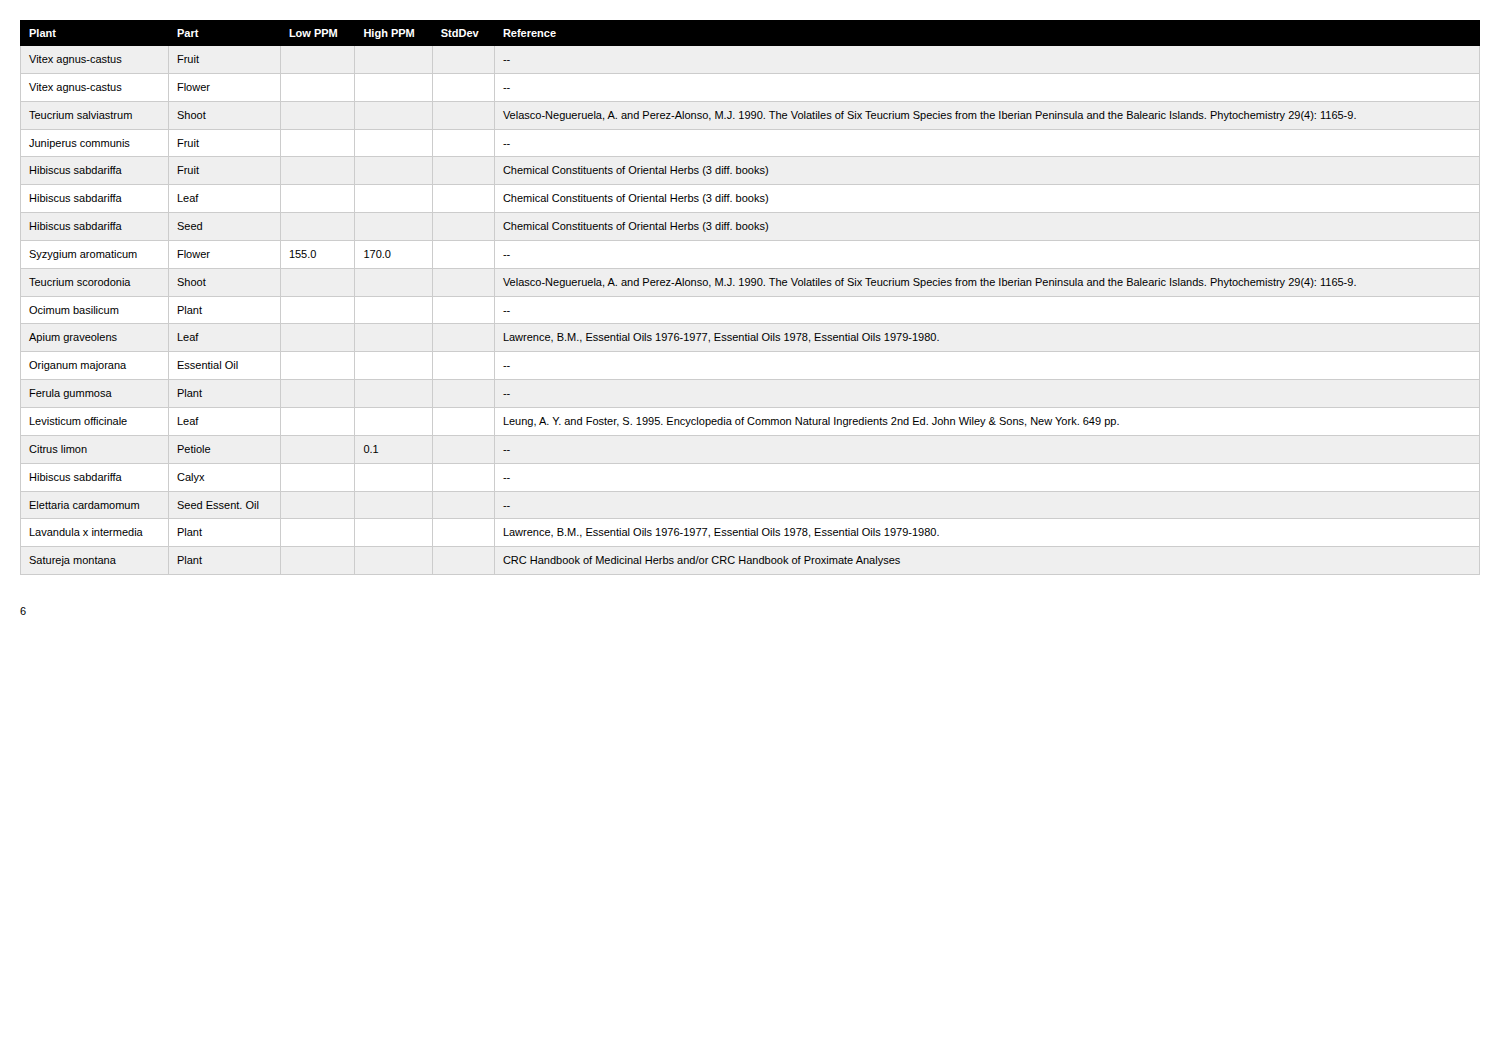| Plant | Part | Low PPM | High PPM | StdDev | Reference |
| --- | --- | --- | --- | --- | --- |
| Vitex agnus-castus | Fruit | | | | -- |
| Vitex agnus-castus | Flower | | | | -- |
| Teucrium salviastrum | Shoot | | | | Velasco-Negueruela, A. and Perez-Alonso, M.J. 1990. The Volatiles of Six Teucrium Species from the Iberian Peninsula and the Balearic Islands. Phytochemistry 29(4): 1165-9. |
| Juniperus communis | Fruit | | | | -- |
| Hibiscus sabdariffa | Fruit | | | | Chemical Constituents of Oriental Herbs (3 diff. books) |
| Hibiscus sabdariffa | Leaf | | | | Chemical Constituents of Oriental Herbs (3 diff. books) |
| Hibiscus sabdariffa | Seed | | | | Chemical Constituents of Oriental Herbs (3 diff. books) |
| Syzygium aromaticum | Flower | 155.0 | 170.0 | | -- |
| Teucrium scorodonia | Shoot | | | | Velasco-Negueruela, A. and Perez-Alonso, M.J. 1990. The Volatiles of Six Teucrium Species from the Iberian Peninsula and the Balearic Islands. Phytochemistry 29(4): 1165-9. |
| Ocimum basilicum | Plant | | | | -- |
| Apium graveolens | Leaf | | | | Lawrence, B.M., Essential Oils 1976-1977, Essential Oils 1978, Essential Oils 1979-1980. |
| Origanum majorana | Essential Oil | | | | -- |
| Ferula gummosa | Plant | | | | -- |
| Levisticum officinale | Leaf | | | | Leung, A. Y. and Foster, S. 1995. Encyclopedia of Common Natural Ingredients 2nd Ed. John Wiley & Sons, New York. 649 pp. |
| Citrus limon | Petiole | | 0.1 | | -- |
| Hibiscus sabdariffa | Calyx | | | | -- |
| Elettaria cardamomum | Seed Essent. Oil | | | | -- |
| Lavandula x intermedia | Plant | | | | Lawrence, B.M., Essential Oils 1976-1977, Essential Oils 1978, Essential Oils 1979-1980. |
| Satureja montana | Plant | | | | CRC Handbook of Medicinal Herbs and/or CRC Handbook of Proximate Analyses |
6